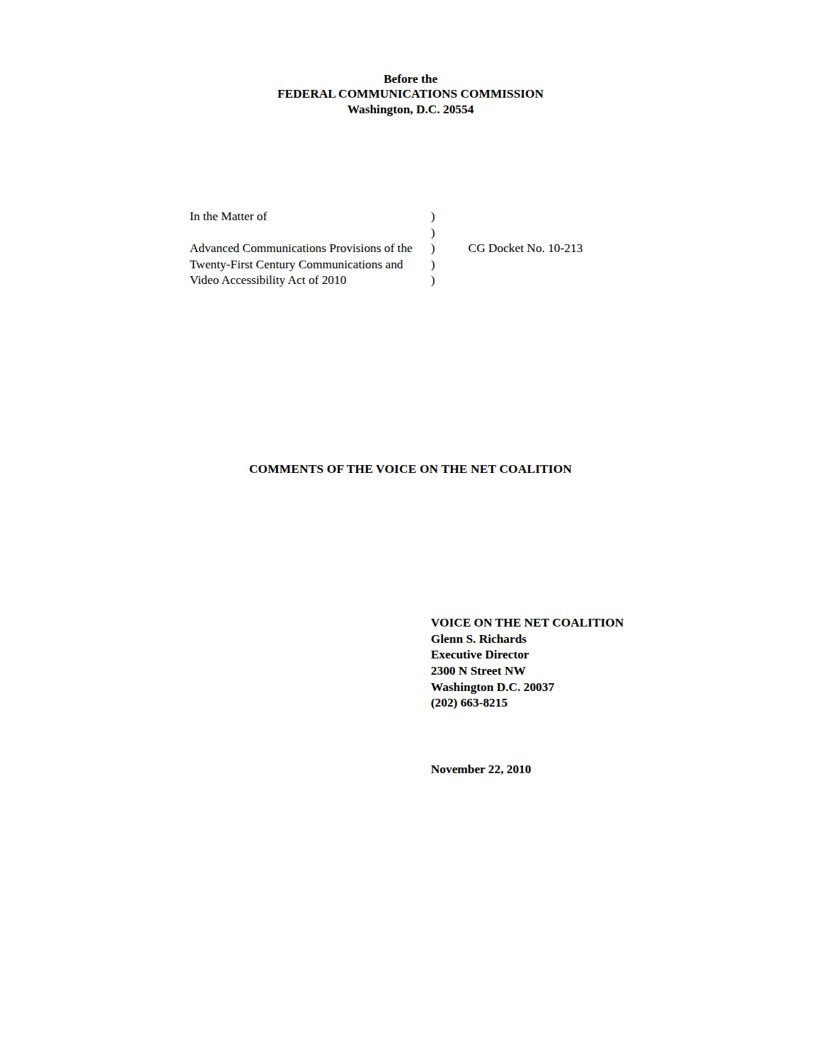Before the
FEDERAL COMMUNICATIONS COMMISSION
Washington, D.C. 20554
| In the Matter of | ) | |
| | ) | |
| Advanced Communications Provisions of the | ) | CG Docket No. 10-213 |
| Twenty-First Century Communications and | ) | |
| Video Accessibility Act of 2010 | ) | |
COMMENTS OF THE VOICE ON THE NET COALITION
VOICE ON THE NET COALITION
Glenn S. Richards
Executive Director
2300 N Street NW
Washington D.C. 20037
(202) 663-8215
November 22, 2010